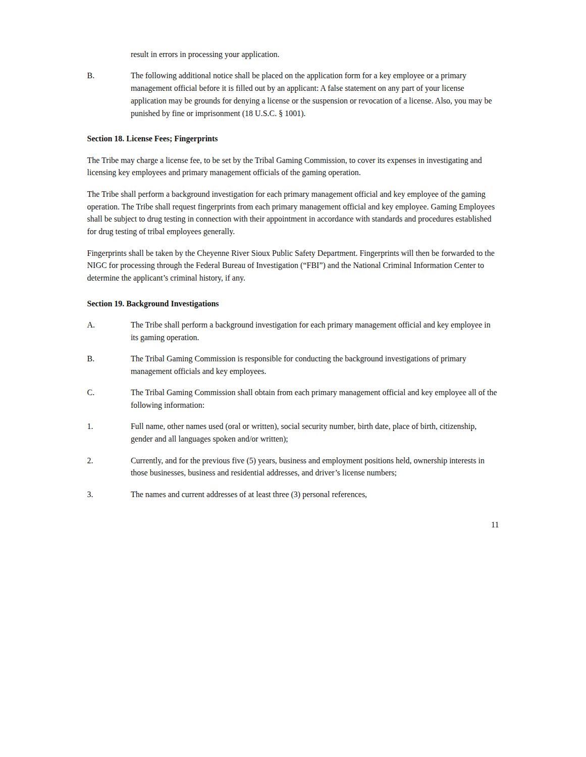result in errors in processing your application.
B.
The following additional notice shall be placed on the application form for a key employee or a primary management official before it is filled out by an applicant: A false statement on any part of your license application may be grounds for denying a license or the suspension or revocation of a license. Also, you may be punished by fine or imprisonment (18 U.S.C. § 1001).
Section 18. License Fees; Fingerprints
The Tribe may charge a license fee, to be set by the Tribal Gaming Commission, to cover its expenses in investigating and licensing key employees and primary management officials of the gaming operation.
The Tribe shall perform a background investigation for each primary management official and key employee of the gaming operation. The Tribe shall request fingerprints from each primary management official and key employee. Gaming Employees shall be subject to drug testing in connection with their appointment in accordance with standards and procedures established for drug testing of tribal employees generally.
Fingerprints shall be taken by the Cheyenne River Sioux Public Safety Department. Fingerprints will then be forwarded to the NIGC for processing through the Federal Bureau of Investigation (“FBI”) and the National Criminal Information Center to determine the applicant’s criminal history, if any.
Section 19. Background Investigations
A.
The Tribe shall perform a background investigation for each primary management official and key employee in its gaming operation.
B.
The Tribal Gaming Commission is responsible for conducting the background investigations of primary management officials and key employees.
C.
The Tribal Gaming Commission shall obtain from each primary management official and key employee all of the following information:
1.
Full name, other names used (oral or written), social security number, birth date, place of birth, citizenship, gender and all languages spoken and/or written);
2.
Currently, and for the previous five (5) years, business and employment positions held, ownership interests in those businesses, business and residential addresses, and driver’s license numbers;
3.
The names and current addresses of at least three (3) personal references,
11